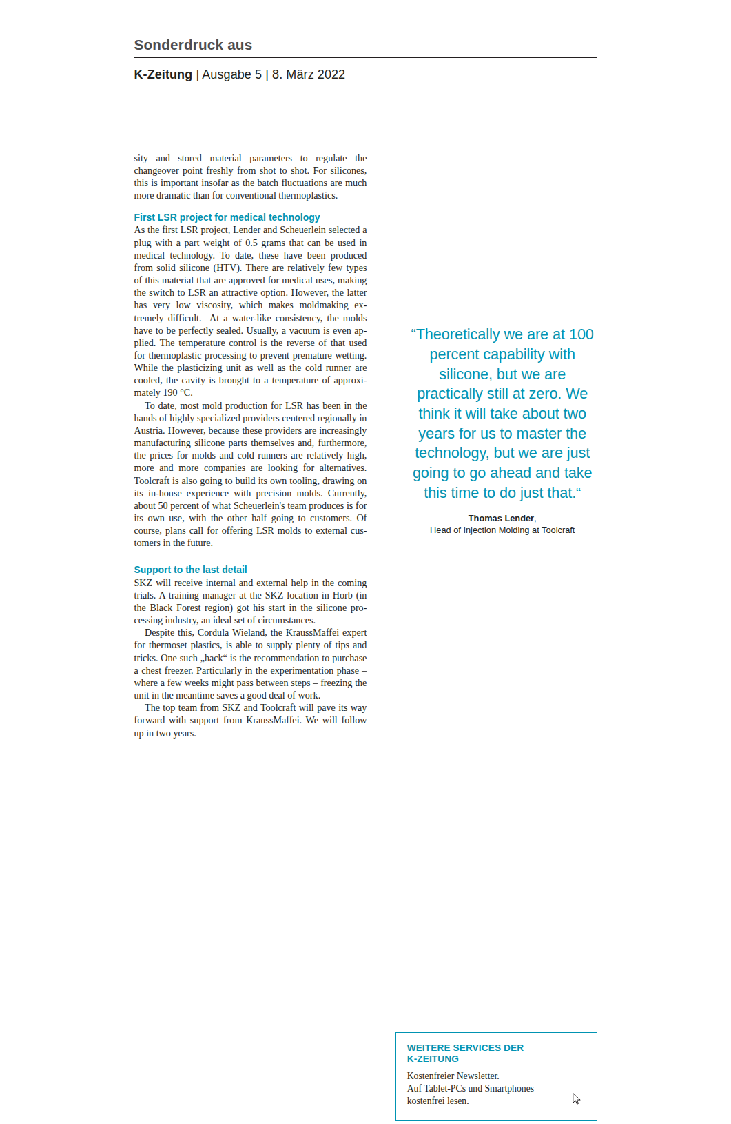Sonderdruck aus
K-Zeitung | Ausgabe 5 | 8. März 2022
sity and stored material parameters to regulate the changeover point freshly from shot to shot. For silicones, this is important insofar as the batch fluctuations are much more dramatic than for conventional thermoplastics.
First LSR project for medical technology
As the first LSR project, Lender and Scheuerlein selected a plug with a part weight of 0.5 grams that can be used in medical technology. To date, these have been produced from solid silicone (HTV). There are relatively few types of this material that are approved for medical uses, making the switch to LSR an attractive option. However, the latter has very low viscosity, which makes moldmaking extremely difficult. At a water-like consistency, the molds have to be perfectly sealed. Usually, a vacuum is even applied. The temperature control is the reverse of that used for thermoplastic processing to prevent premature wetting. While the plasticizing unit as well as the cold runner are cooled, the cavity is brought to a temperature of approximately 190 °C.
To date, most mold production for LSR has been in the hands of highly specialized providers centered regionally in Austria. However, because these providers are increasingly manufacturing silicone parts themselves and, furthermore, the prices for molds and cold runners are relatively high, more and more companies are looking for alternatives. Toolcraft is also going to build its own tooling, drawing on its in-house experience with precision molds. Currently, about 50 percent of what Scheuerlein's team produces is for its own use, with the other half going to customers. Of course, plans call for offering LSR molds to external customers in the future.
Support to the last detail
SKZ will receive internal and external help in the coming trials. A training manager at the SKZ location in Horb (in the Black Forest region) got his start in the silicone processing industry, an ideal set of circumstances.
Despite this, Cordula Wieland, the KraussMaffei expert for thermoset plastics, is able to supply plenty of tips and tricks. One such „hack“ is the recommendation to purchase a chest freezer. Particularly in the experimentation phase – where a few weeks might pass between steps – freezing the unit in the meantime saves a good deal of work.
The top team from SKZ and Toolcraft will pave its way forward with support from KraussMaffei. We will follow up in two years.
“Theoretically we are at 100 percent capability with silicone, but we are practically still at zero. We think it will take about two years for us to master the technology, but we are just going to go ahead and take this time to do just that.“
Thomas Lender,
Head of Injection Molding at Toolcraft
Weitere Services der
K-Zeitung
Kostenfreier Newsletter.
Auf Tablet-PCs und Smartphones
kostenfrei lesen.